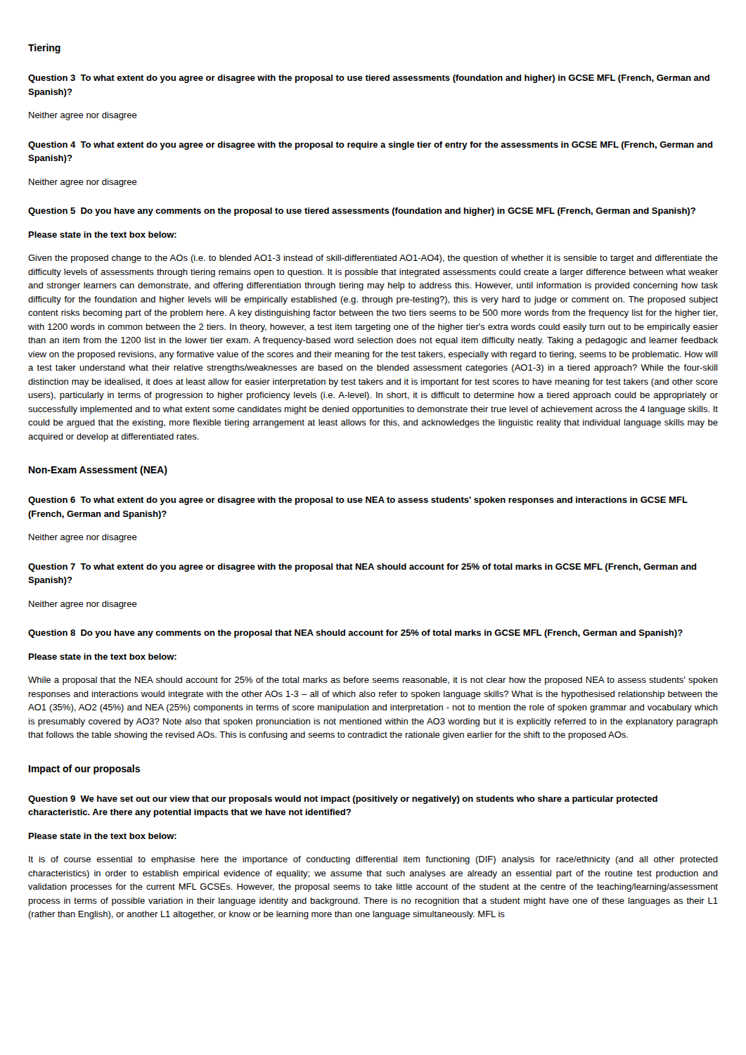Tiering
Question 3 To what extent do you agree or disagree with the proposal to use tiered assessments (foundation and higher) in GCSE MFL (French, German and Spanish)?
Neither agree nor disagree
Question 4 To what extent do you agree or disagree with the proposal to require a single tier of entry for the assessments in GCSE MFL (French, German and Spanish)?
Neither agree nor disagree
Question 5 Do you have any comments on the proposal to use tiered assessments (foundation and higher) in GCSE MFL (French, German and Spanish)?
Please state in the text box below:
Given the proposed change to the AOs (i.e. to blended AO1-3 instead of skill-differentiated AO1-AO4), the question of whether it is sensible to target and differentiate the difficulty levels of assessments through tiering remains open to question. It is possible that integrated assessments could create a larger difference between what weaker and stronger learners can demonstrate, and offering differentiation through tiering may help to address this. However, until information is provided concerning how task difficulty for the foundation and higher levels will be empirically established (e.g. through pre-testing?), this is very hard to judge or comment on. The proposed subject content risks becoming part of the problem here. A key distinguishing factor between the two tiers seems to be 500 more words from the frequency list for the higher tier, with 1200 words in common between the 2 tiers. In theory, however, a test item targeting one of the higher tier's extra words could easily turn out to be empirically easier than an item from the 1200 list in the lower tier exam. A frequency-based word selection does not equal item difficulty neatly. Taking a pedagogic and learner feedback view on the proposed revisions, any formative value of the scores and their meaning for the test takers, especially with regard to tiering, seems to be problematic. How will a test taker understand what their relative strengths/weaknesses are based on the blended assessment categories (AO1-3) in a tiered approach? While the four-skill distinction may be idealised, it does at least allow for easier interpretation by test takers and it is important for test scores to have meaning for test takers (and other score users), particularly in terms of progression to higher proficiency levels (i.e. A-level). In short, it is difficult to determine how a tiered approach could be appropriately or successfully implemented and to what extent some candidates might be denied opportunities to demonstrate their true level of achievement across the 4 language skills. It could be argued that the existing, more flexible tiering arrangement at least allows for this, and acknowledges the linguistic reality that individual language skills may be acquired or develop at differentiated rates.
Non-Exam Assessment (NEA)
Question 6 To what extent do you agree or disagree with the proposal to use NEA to assess students' spoken responses and interactions in GCSE MFL (French, German and Spanish)?
Neither agree nor disagree
Question 7 To what extent do you agree or disagree with the proposal that NEA should account for 25% of total marks in GCSE MFL (French, German and Spanish)?
Neither agree nor disagree
Question 8 Do you have any comments on the proposal that NEA should account for 25% of total marks in GCSE MFL (French, German and Spanish)?
Please state in the text box below:
While a proposal that the NEA should account for 25% of the total marks as before seems reasonable, it is not clear how the proposed NEA to assess students' spoken responses and interactions would integrate with the other AOs 1-3 – all of which also refer to spoken language skills? What is the hypothesised relationship between the AO1 (35%), AO2 (45%) and NEA (25%) components in terms of score manipulation and interpretation - not to mention the role of spoken grammar and vocabulary which is presumably covered by AO3? Note also that spoken pronunciation is not mentioned within the AO3 wording but it is explicitly referred to in the explanatory paragraph that follows the table showing the revised AOs. This is confusing and seems to contradict the rationale given earlier for the shift to the proposed AOs.
Impact of our proposals
Question 9 We have set out our view that our proposals would not impact (positively or negatively) on students who share a particular protected characteristic. Are there any potential impacts that we have not identified?
Please state in the text box below:
It is of course essential to emphasise here the importance of conducting differential item functioning (DIF) analysis for race/ethnicity (and all other protected characteristics) in order to establish empirical evidence of equality; we assume that such analyses are already an essential part of the routine test production and validation processes for the current MFL GCSEs. However, the proposal seems to take little account of the student at the centre of the teaching/learning/assessment process in terms of possible variation in their language identity and background. There is no recognition that a student might have one of these languages as their L1 (rather than English), or another L1 altogether, or know or be learning more than one language simultaneously. MFL is